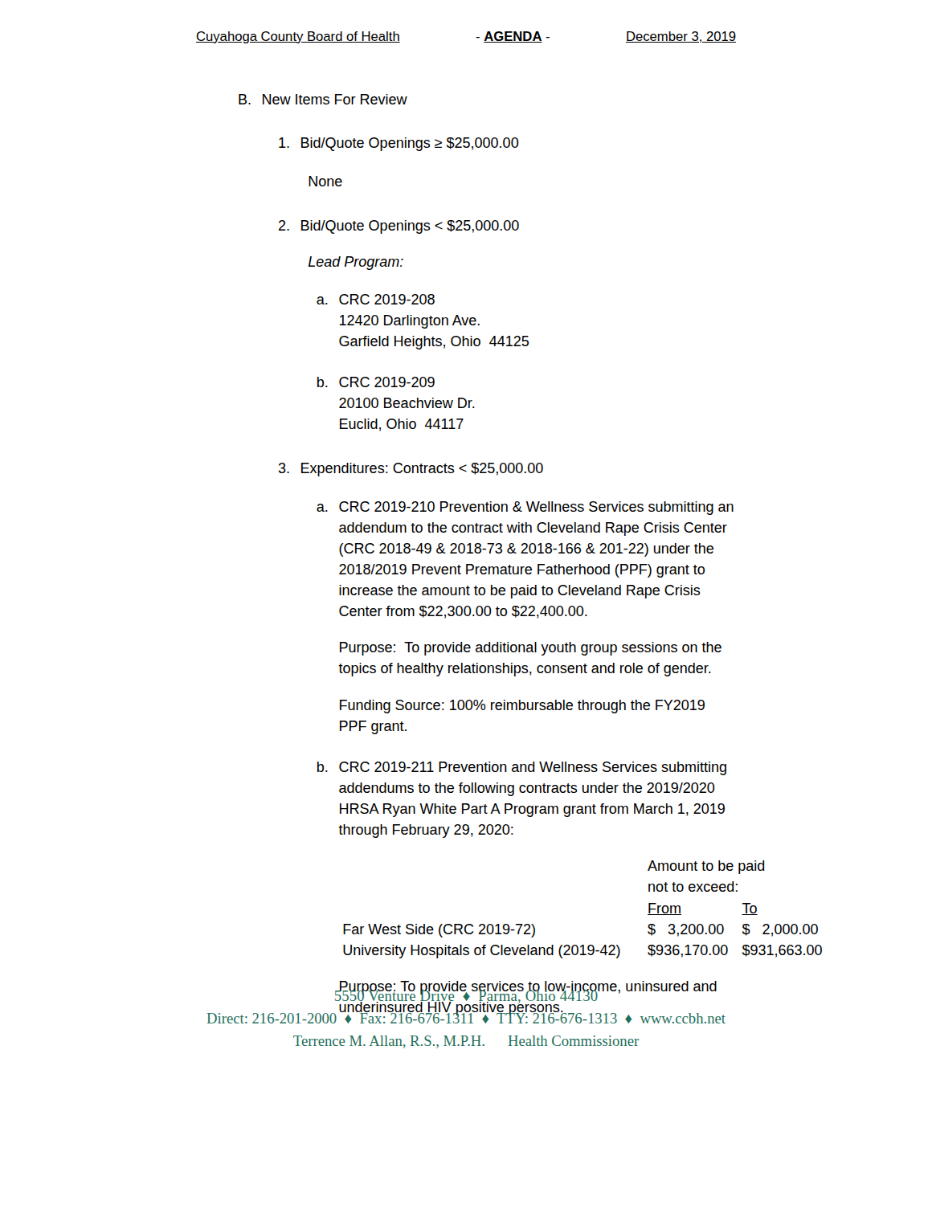Cuyahoga County Board of Health - AGENDA - December 3, 2019
New Items For Review
Bid/Quote Openings ≥ $25,000.00
None
Bid/Quote Openings < $25,000.00
Lead Program:
CRC 2019-208
12420 Darlington Ave.
Garfield Heights, Ohio 44125
CRC 2019-209
20100 Beachview Dr.
Euclid, Ohio 44117
Expenditures: Contracts < $25,000.00
CRC 2019-210 Prevention & Wellness Services submitting an addendum to the contract with Cleveland Rape Crisis Center (CRC 2018-49 & 2018-73 & 2018-166 & 201-22) under the 2018/2019 Prevent Premature Fatherhood (PPF) grant to increase the amount to be paid to Cleveland Rape Crisis Center from $22,300.00 to $22,400.00.
Purpose: To provide additional youth group sessions on the topics of healthy relationships, consent and role of gender.
Funding Source: 100% reimbursable through the FY2019 PPF grant.
CRC 2019-211 Prevention and Wellness Services submitting addendums to the following contracts under the 2019/2020 HRSA Ryan White Part A Program grant from March 1, 2019 through February 29, 2020:
| | Amount to be paid |
| | not to exceed: |
| | From | To |
| Far West Side (CRC 2019-72) | $ 3,200.00 | $ 2,000.00 |
| University Hospitals of Cleveland (2019-42) | $936,170.00 | $931,663.00 |
Purpose: To provide services to low-income, uninsured and underinsured HIV positive persons.
5550 Venture Drive ♦ Parma, Ohio 44130
Direct: 216-201-2000 ♦ Fax: 216-676-1311 ♦ TTY: 216-676-1313 ♦ www.ccbh.net
Terrence M. Allan, R.S., M.P.H. Health Commissioner